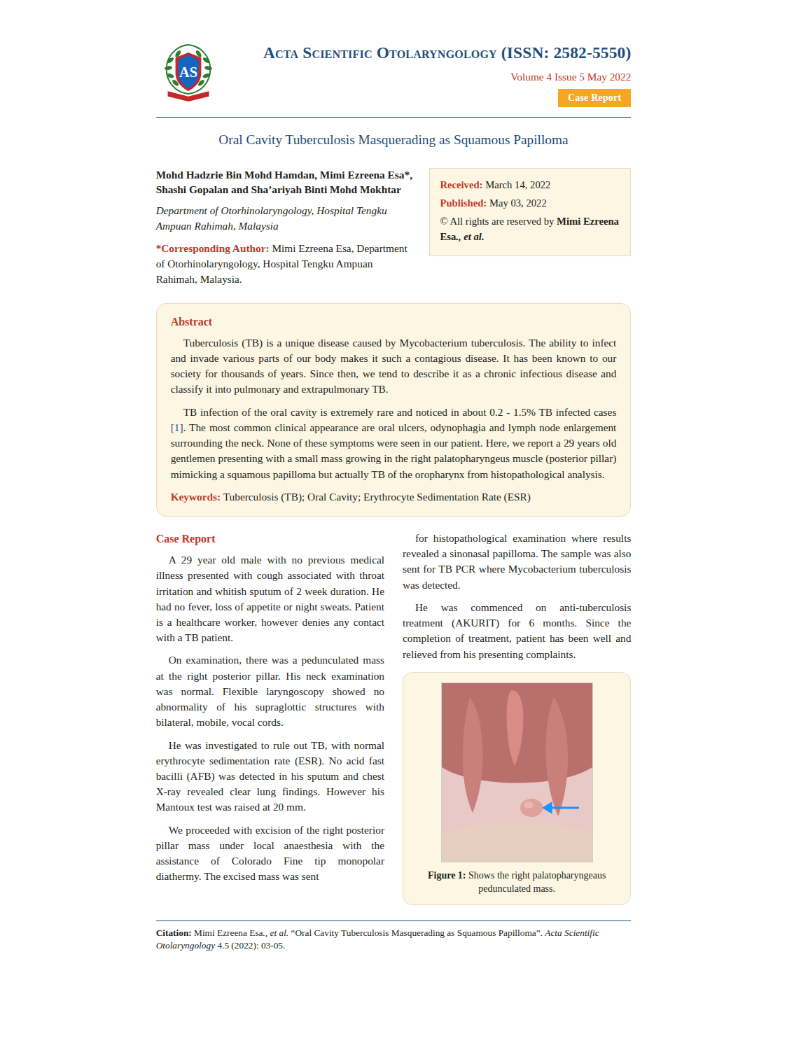AS
Acta Scientific Otolaryngology (ISSN: 2582-5550)
Volume 4 Issue 5 May 2022
Case Report
Oral Cavity Tuberculosis Masquerading as Squamous Papilloma
Mohd Hadzrie Bin Mohd Hamdan, Mimi Ezreena Esa*, Shashi Gopalan and Sha’ariyah Binti Mohd Mokhtar
Department of Otorhinolaryngology, Hospital Tengku Ampuan Rahimah, Malaysia
*Corresponding Author: Mimi Ezreena Esa, Department of Otorhinolaryngology, Hospital Tengku Ampuan Rahimah, Malaysia.
Received: March 14, 2022
Published: May 03, 2022
© All rights are reserved by Mimi Ezreena Esa., et al.
Abstract
Tuberculosis (TB) is a unique disease caused by Mycobacterium tuberculosis. The ability to infect and invade various parts of our body makes it such a contagious disease. It has been known to our society for thousands of years. Since then, we tend to describe it as a chronic infectious disease and classify it into pulmonary and extrapulmonary TB.
TB infection of the oral cavity is extremely rare and noticed in about 0.2 - 1.5% TB infected cases [1]. The most common clinical appearance are oral ulcers, odynophagia and lymph node enlargement surrounding the neck. None of these symptoms were seen in our patient. Here, we report a 29 years old gentlemen presenting with a small mass growing in the right palatopharyngeus muscle (posterior pillar) mimicking a squamous papilloma but actually TB of the oropharynx from histopathological analysis.
Keywords: Tuberculosis (TB); Oral Cavity; Erythrocyte Sedimentation Rate (ESR)
Case Report
A 29 year old male with no previous medical illness presented with cough associated with throat irritation and whitish sputum of 2 week duration. He had no fever, loss of appetite or night sweats. Patient is a healthcare worker, however denies any contact with a TB patient.
On examination, there was a pedunculated mass at the right posterior pillar. His neck examination was normal. Flexible laryngoscopy showed no abnormality of his supraglottic structures with bilateral, mobile, vocal cords.
He was investigated to rule out TB, with normal erythrocyte sedimentation rate (ESR). No acid fast bacilli (AFB) was detected in his sputum and chest X-ray revealed clear lung findings. However his Mantoux test was raised at 20 mm.
We proceeded with excision of the right posterior pillar mass under local anaesthesia with the assistance of Colorado Fine tip monopolar diathermy. The excised mass was sent
for histopathological examination where results revealed a sinonasal papilloma. The sample was also sent for TB PCR where Mycobacterium tuberculosis was detected.
He was commenced on anti-tuberculosis treatment (AKURIT) for 6 months. Since the completion of treatment, patient has been well and relieved from his presenting complaints.
Figure 1: Shows the right palatopharyngeaus pedunculated mass.
Citation: Mimi Ezreena Esa., et al. “Oral Cavity Tuberculosis Masquerading as Squamous Papilloma”. Acta Scientific Otolaryngology 4.5 (2022): 03-05.